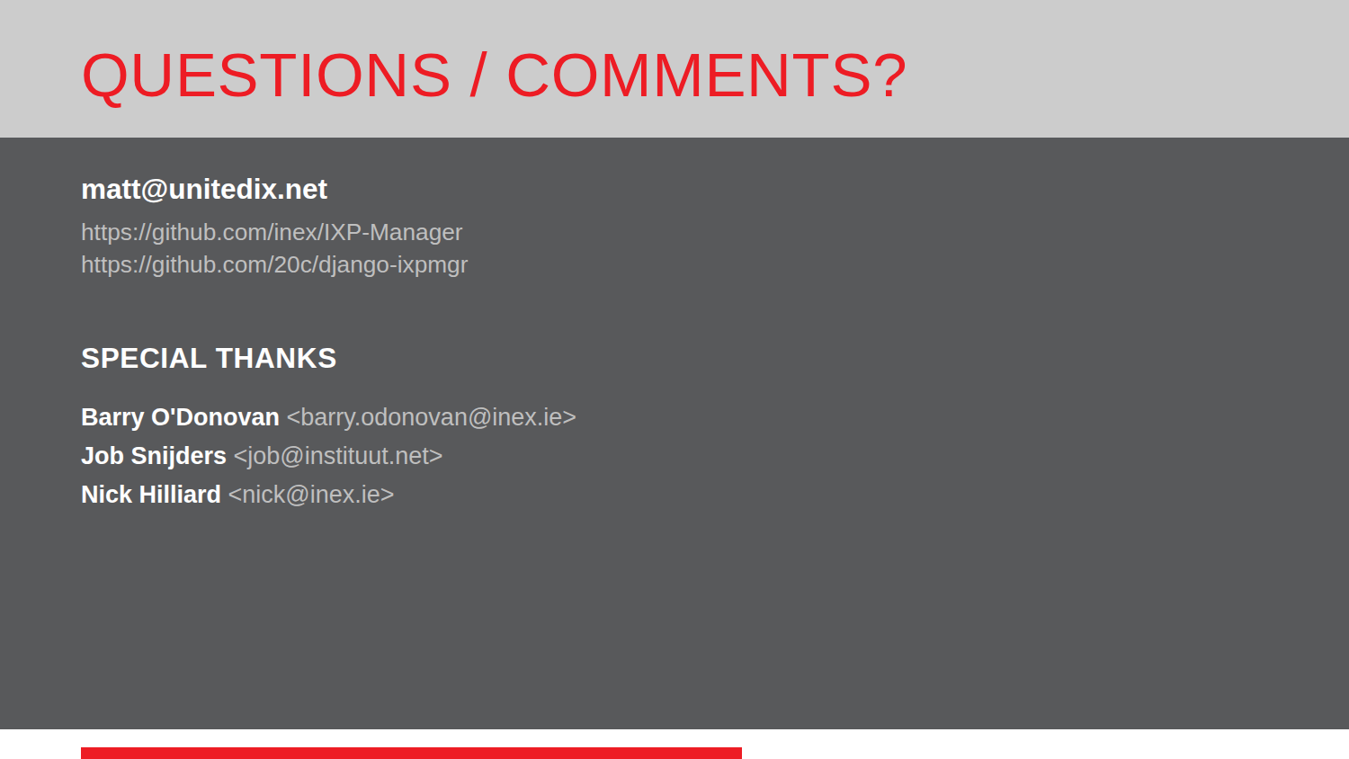QUESTIONS / COMMENTS?
matt@unitedix.net
https://github.com/inex/IXP-Manager
https://github.com/20c/django-ixpmgr
SPECIAL THANKS
Barry O'Donovan <barry.odonovan@inex.ie>
Job Snijders <job@instituut.net>
Nick Hilliard <nick@inex.ie>